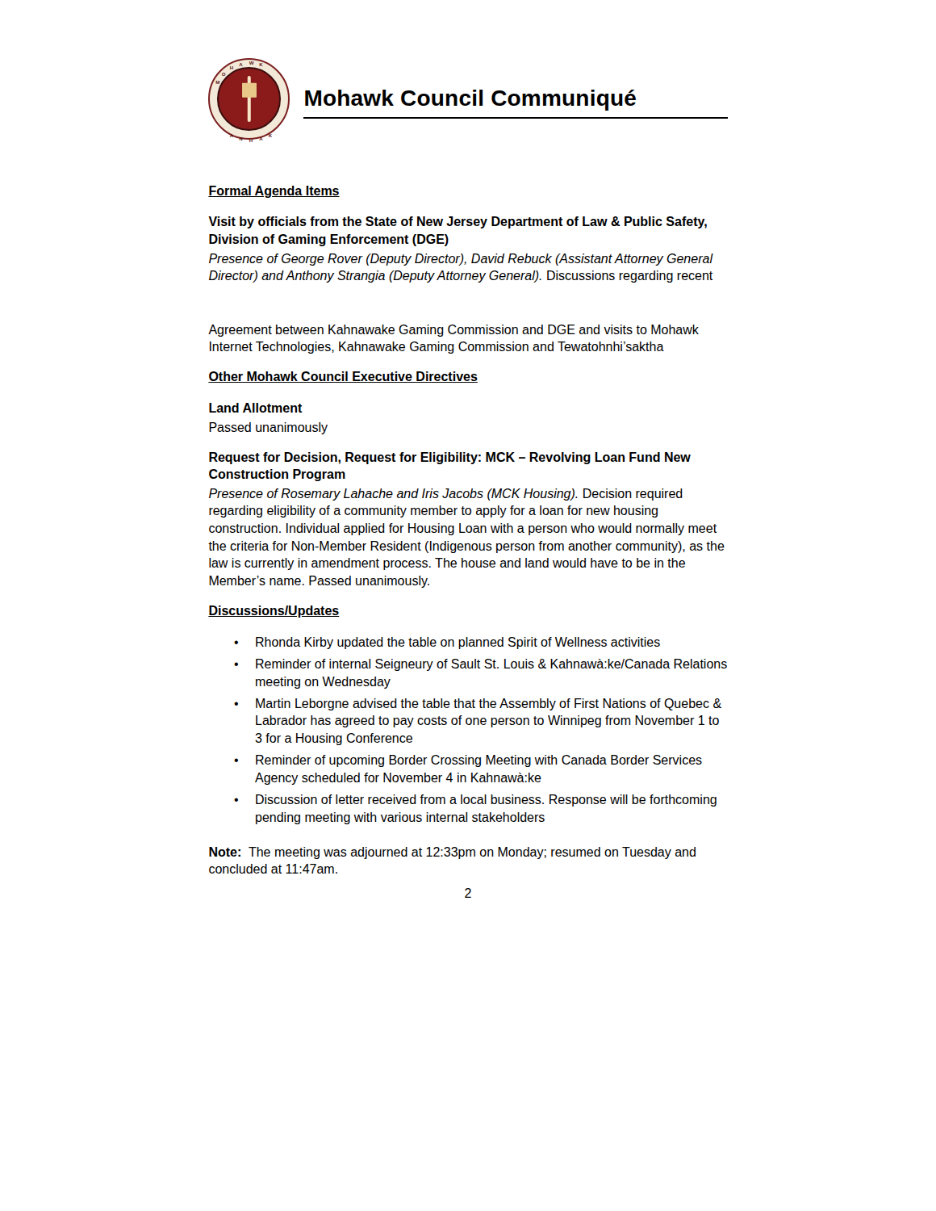M O H A W K K A H N A
Mohawk Council Communiqué
Formal Agenda Items
Visit by officials from the State of New Jersey Department of Law & Public Safety, Division of Gaming Enforcement (DGE)
Presence of George Rover (Deputy Director), David Rebuck (Assistant Attorney General Director) and Anthony Strangia (Deputy Attorney General). Discussions regarding recent
Agreement between Kahnawake Gaming Commission and DGE and visits to Mohawk Internet Technologies, Kahnawake Gaming Commission and Tewatohnhi’saktha
Other Mohawk Council Executive Directives
Land Allotment
Passed unanimously
Request for Decision, Request for Eligibility: MCK – Revolving Loan Fund New Construction Program
Presence of Rosemary Lahache and Iris Jacobs (MCK Housing). Decision required regarding eligibility of a community member to apply for a loan for new housing construction. Individual applied for Housing Loan with a person who would normally meet the criteria for Non-Member Resident (Indigenous person from another community), as the law is currently in amendment process. The house and land would have to be in the Member’s name. Passed unanimously.
Discussions/Updates
Rhonda Kirby updated the table on planned Spirit of Wellness activities
Reminder of internal Seigneury of Sault St. Louis & Kahnawà:ke/Canada Relations meeting on Wednesday
Martin Leborgne advised the table that the Assembly of First Nations of Quebec & Labrador has agreed to pay costs of one person to Winnipeg from November 1 to 3 for a Housing Conference
Reminder of upcoming Border Crossing Meeting with Canada Border Services Agency scheduled for November 4 in Kahnawà:ke
Discussion of letter received from a local business. Response will be forthcoming pending meeting with various internal stakeholders
Note: The meeting was adjourned at 12:33pm on Monday; resumed on Tuesday and concluded at 11:47am.
2